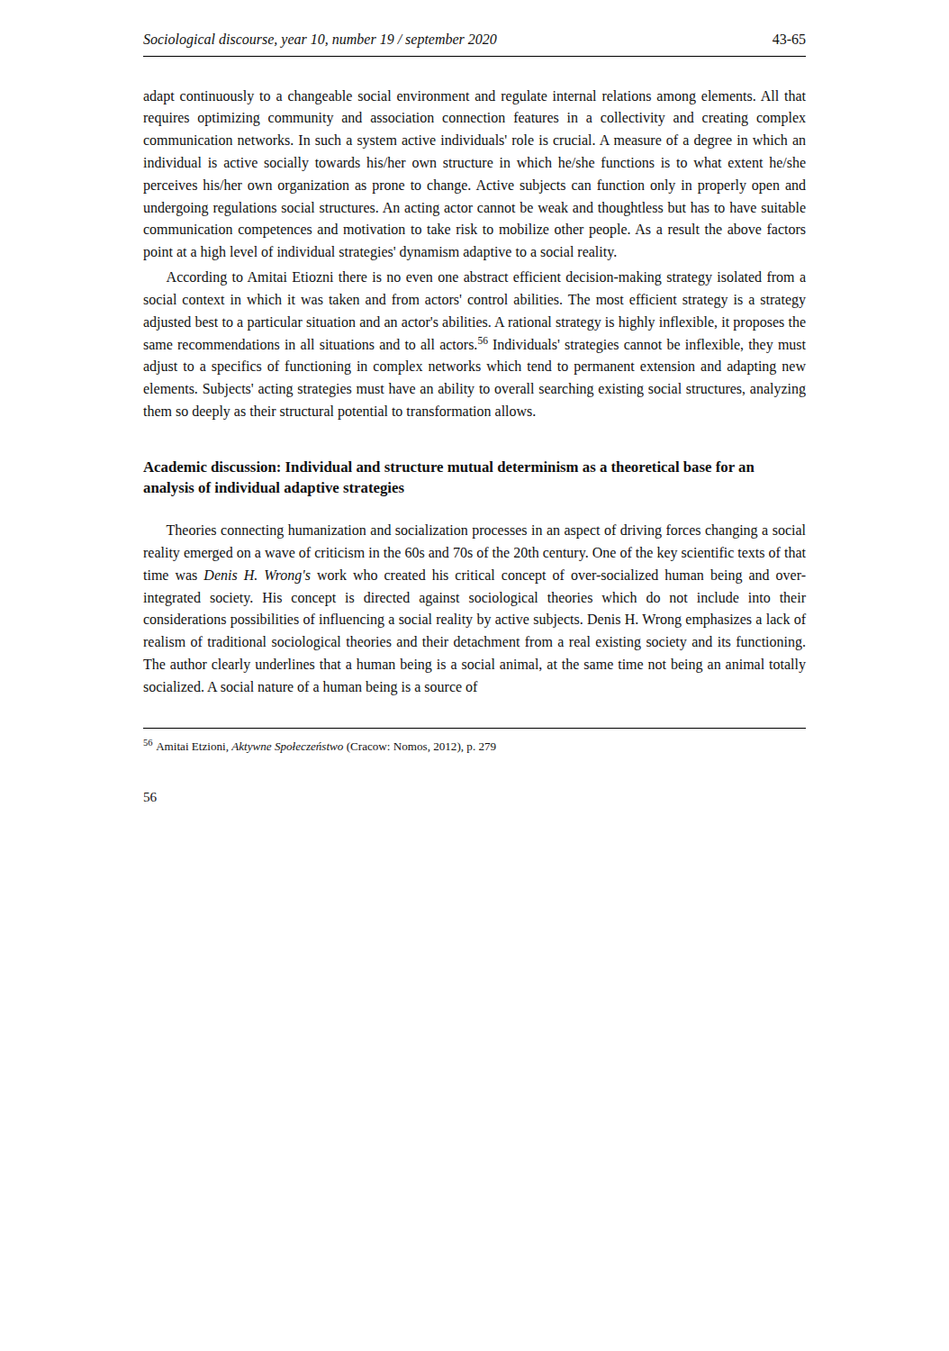Sociological discourse, year 10, number 19 / september 2020 43-65
adapt continuously to a changeable social environment and regulate internal relations among elements. All that requires optimizing community and association connection features in a collectivity and creating complex communication networks. In such a system active individuals' role is crucial. A measure of a degree in which an individual is active socially towards his/her own structure in which he/she functions is to what extent he/she perceives his/her own organization as prone to change. Active subjects can function only in properly open and undergoing regulations social structures. An acting actor cannot be weak and thoughtless but has to have suitable communication competences and motivation to take risk to mobilize other people. As a result the above factors point at a high level of individual strategies' dynamism adaptive to a social reality.
According to Amitai Etiozni there is no even one abstract efficient decision-making strategy isolated from a social context in which it was taken and from actors' control abilities. The most efficient strategy is a strategy adjusted best to a particular situation and an actor's abilities. A rational strategy is highly inflexible, it proposes the same recommendations in all situations and to all actors.56 Individuals' strategies cannot be inflexible, they must adjust to a specifics of functioning in complex networks which tend to permanent extension and adapting new elements. Subjects' acting strategies must have an ability to overall searching existing social structures, analyzing them so deeply as their structural potential to transformation allows.
Academic discussion: Individual and structure mutual determinism as a theoretical base for an analysis of individual adaptive strategies
Theories connecting humanization and socialization processes in an aspect of driving forces changing a social reality emerged on a wave of criticism in the 60s and 70s of the 20th century. One of the key scientific texts of that time was Denis H. Wrong's work who created his critical concept of over-socialized human being and over-integrated society. His concept is directed against sociological theories which do not include into their considerations possibilities of influencing a social reality by active subjects. Denis H. Wrong emphasizes a lack of realism of traditional sociological theories and their detachment from a real existing society and its functioning. The author clearly underlines that a human being is a social animal, at the same time not being an animal totally socialized. A social nature of a human being is a source of
56 Amitai Etzioni, Aktywne Społeczeństwo (Cracow: Nomos, 2012), p. 279
56